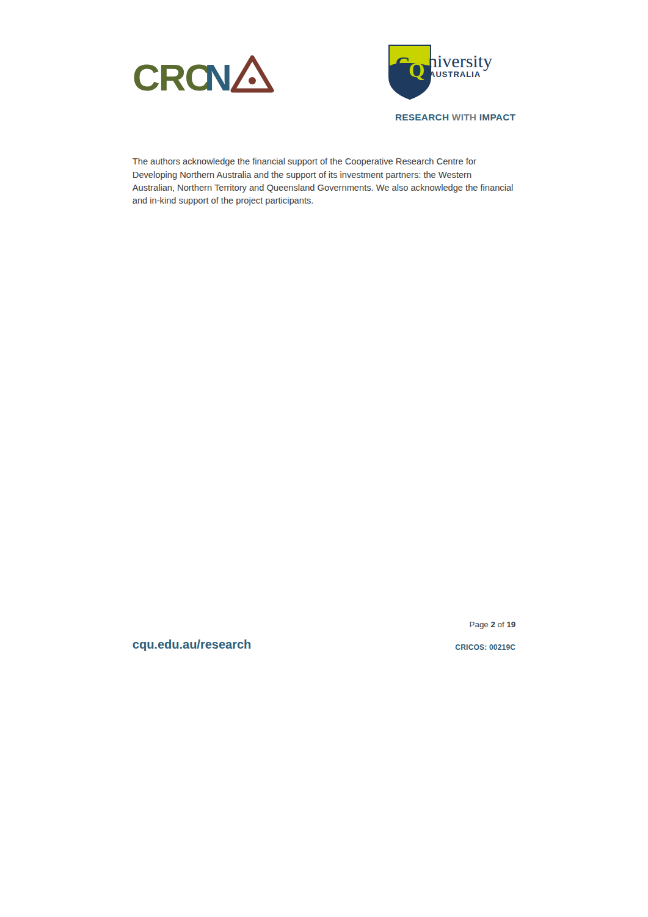CRC N
C Q niversity AUSTRALIA
RESEARCH WITH IMPACT
The authors acknowledge the financial support of the Cooperative Research Centre for Developing Northern Australia and the support of its investment partners: the Western Australian, Northern Territory and Queensland Governments. We also acknowledge the financial and in-kind support of the project participants.
cqu.edu.au/research
Page 2 of 19
CRICOS: 00219C